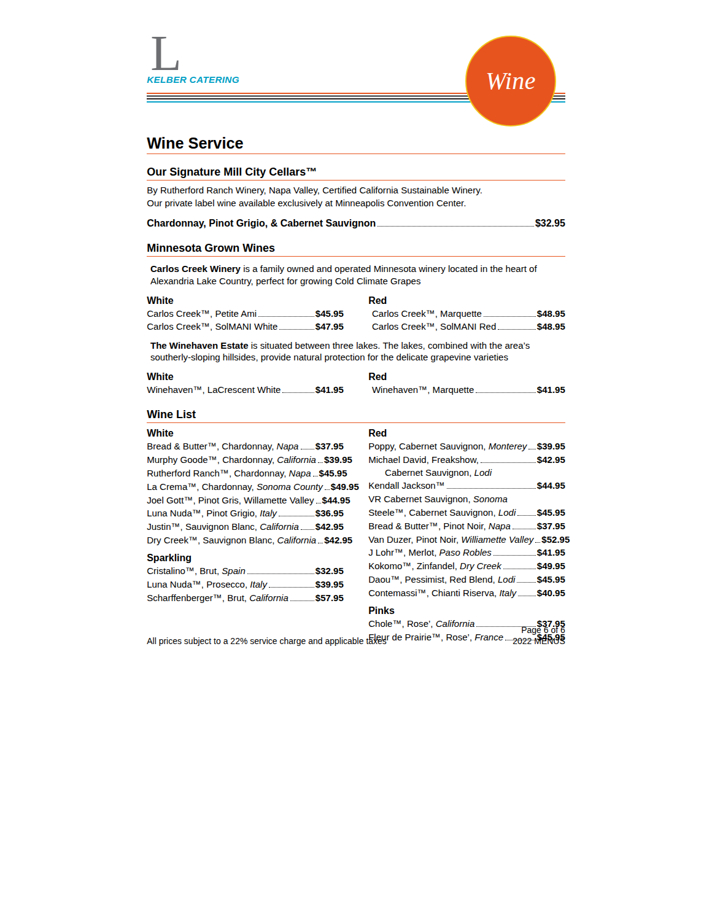L
KELBER CATERING
Wine
Wine Service
Our Signature Mill City Cellars™
By Rutherford Ranch Winery, Napa Valley, Certified California Sustainable Winery.
Our private label wine available exclusively at Minneapolis Convention Center.
Chardonnay, Pinot Grigio, & Cabernet Sauvignon $32.95
Minnesota Grown Wines
Carlos Creek Winery is a family owned and operated Minnesota winery located in the heart of
Alexandria Lake Country, perfect for growing Cold Climate Grapes
White
Carlos Creek™, Petite Ami $45.95
Carlos Creek™, SolMANI White $47.95
Red
Carlos Creek™, Marquette $48.95
Carlos Creek™, SolMANI Red $48.95
The Winehaven Estate is situated between three lakes. The lakes, combined with the area’s
southerly-sloping hillsides, provide natural protection for the delicate grapevine varieties
White
Winehaven™, LaCrescent White $41.95
Red
Winehaven™, Marquette $41.95
Wine List
White
Bread & Butter™, Chardonnay, Napa $37.95
Murphy Goode™, Chardonnay, California $39.95
Rutherford Ranch™, Chardonnay, Napa $45.95
La Crema™, Chardonnay, Sonoma County $49.95
Joel Gott™, Pinot Gris, Willamette Valley $44.95
Luna Nuda™, Pinot Grigio, Italy $36.95
Justin™, Sauvignon Blanc, California $42.95
Dry Creek™, Sauvignon Blanc, California $42.95
Sparkling
Cristalino™, Brut, Spain $32.95
Luna Nuda™, Prosecco, Italy $39.95
Scharffenberger™, Brut, California $57.95
Red
Poppy, Cabernet Sauvignon, Monterey $39.95
Michael David, Freakshow, $42.95
Cabernet Sauvignon, Lodi
Kendall Jackson™ $44.95
VR Cabernet Sauvignon, Sonoma
Steele™, Cabernet Sauvignon, Lodi $45.95
Bread & Butter™, Pinot Noir, Napa $37.95
Van Duzer, Pinot Noir, Williamette Valley $52.95
J Lohr™, Merlot, Paso Robles $41.95
Kokomo™, Zinfandel, Dry Creek $49.95
Daou™, Pessimist, Red Blend, Lodi $45.95
Contemassi™, Chianti Riserva, Italy $40.95
Pinks
Chole™, Rose’, California $37.95
Fleur de Prairie™, Rose’, France $45.95
Page 6 of 6
All prices subject to a 22% service charge and applicable taxes 2022 MENUS